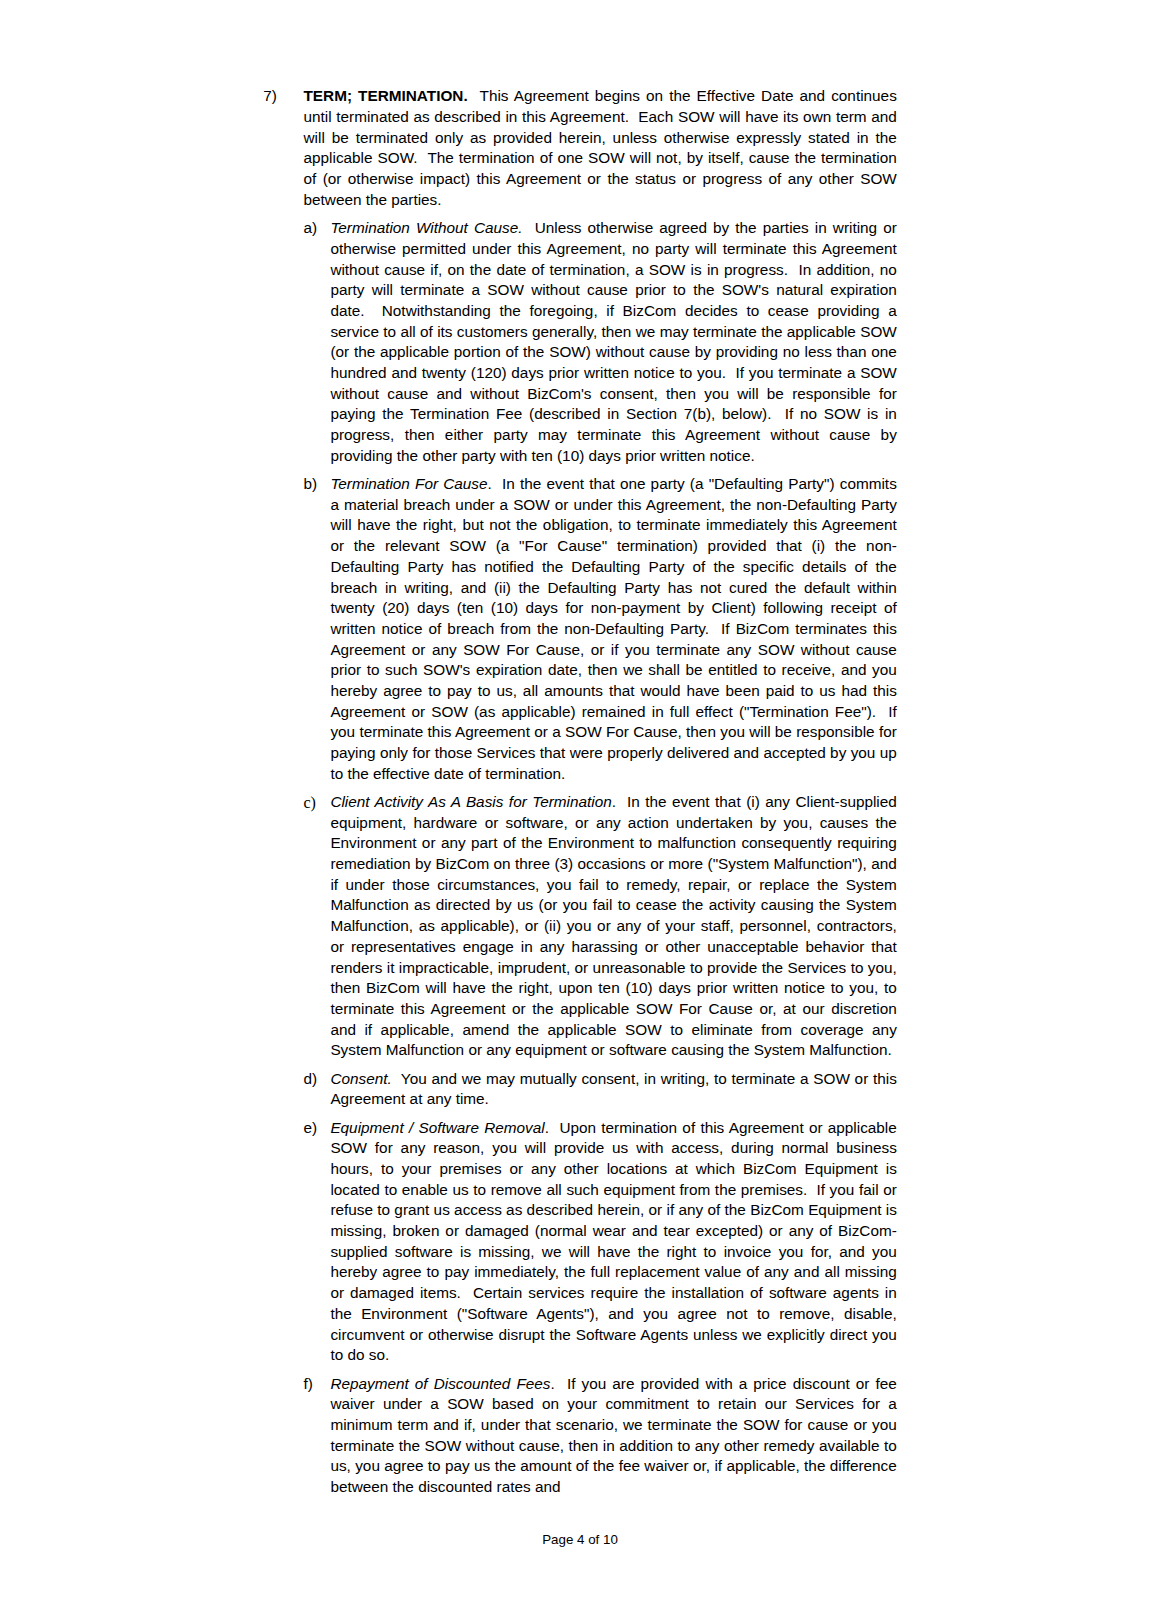7)
TERM; TERMINATION. This Agreement begins on the Effective Date and continues until terminated as described in this Agreement. Each SOW will have its own term and will be terminated only as provided herein, unless otherwise expressly stated in the applicable SOW. The termination of one SOW will not, by itself, cause the termination of (or otherwise impact) this Agreement or the status or progress of any other SOW between the parties.
a) Termination Without Cause. Unless otherwise agreed by the parties in writing or otherwise permitted under this Agreement, no party will terminate this Agreement without cause if, on the date of termination, a SOW is in progress. In addition, no party will terminate a SOW without cause prior to the SOW's natural expiration date. Notwithstanding the foregoing, if BizCom decides to cease providing a service to all of its customers generally, then we may terminate the applicable SOW (or the applicable portion of the SOW) without cause by providing no less than one hundred and twenty (120) days prior written notice to you. If you terminate a SOW without cause and without BizCom's consent, then you will be responsible for paying the Termination Fee (described in Section 7(b), below). If no SOW is in progress, then either party may terminate this Agreement without cause by providing the other party with ten (10) days prior written notice.
b) Termination For Cause. In the event that one party (a "Defaulting Party") commits a material breach under a SOW or under this Agreement, the non-Defaulting Party will have the right, but not the obligation, to terminate immediately this Agreement or the relevant SOW (a "For Cause" termination) provided that (i) the non-Defaulting Party has notified the Defaulting Party of the specific details of the breach in writing, and (ii) the Defaulting Party has not cured the default within twenty (20) days (ten (10) days for non-payment by Client) following receipt of written notice of breach from the non-Defaulting Party. If BizCom terminates this Agreement or any SOW For Cause, or if you terminate any SOW without cause prior to such SOW's expiration date, then we shall be entitled to receive, and you hereby agree to pay to us, all amounts that would have been paid to us had this Agreement or SOW (as applicable) remained in full effect ("Termination Fee"). If you terminate this Agreement or a SOW For Cause, then you will be responsible for paying only for those Services that were properly delivered and accepted by you up to the effective date of termination.
c) Client Activity As A Basis for Termination. In the event that (i) any Client-supplied equipment, hardware or software, or any action undertaken by you, causes the Environment or any part of the Environment to malfunction consequently requiring remediation by BizCom on three (3) occasions or more ("System Malfunction"), and if under those circumstances, you fail to remedy, repair, or replace the System Malfunction as directed by us (or you fail to cease the activity causing the System Malfunction, as applicable), or (ii) you or any of your staff, personnel, contractors, or representatives engage in any harassing or other unacceptable behavior that renders it impracticable, imprudent, or unreasonable to provide the Services to you, then BizCom will have the right, upon ten (10) days prior written notice to you, to terminate this Agreement or the applicable SOW For Cause or, at our discretion and if applicable, amend the applicable SOW to eliminate from coverage any System Malfunction or any equipment or software causing the System Malfunction.
d) Consent. You and we may mutually consent, in writing, to terminate a SOW or this Agreement at any time.
e) Equipment / Software Removal. Upon termination of this Agreement or applicable SOW for any reason, you will provide us with access, during normal business hours, to your premises or any other locations at which BizCom Equipment is located to enable us to remove all such equipment from the premises. If you fail or refuse to grant us access as described herein, or if any of the BizCom Equipment is missing, broken or damaged (normal wear and tear excepted) or any of BizCom-supplied software is missing, we will have the right to invoice you for, and you hereby agree to pay immediately, the full replacement value of any and all missing or damaged items. Certain services require the installation of software agents in the Environment ("Software Agents"), and you agree not to remove, disable, circumvent or otherwise disrupt the Software Agents unless we explicitly direct you to do so.
f) Repayment of Discounted Fees. If you are provided with a price discount or fee waiver under a SOW based on your commitment to retain our Services for a minimum term and if, under that scenario, we terminate the SOW for cause or you terminate the SOW without cause, then in addition to any other remedy available to us, you agree to pay us the amount of the fee waiver or, if applicable, the difference between the discounted rates and
Page 4 of 10